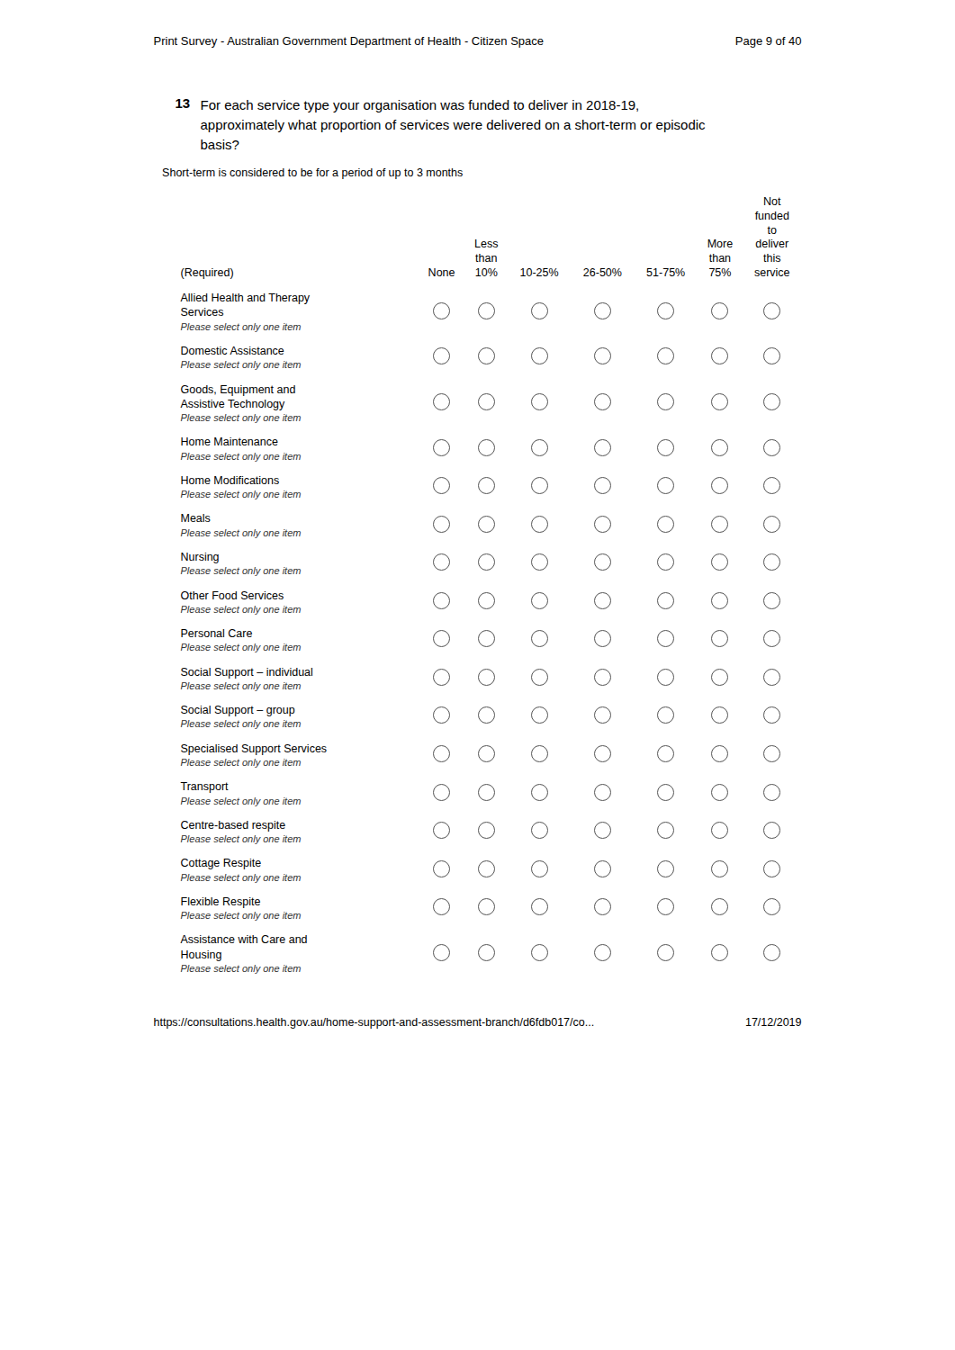Print Survey - Australian Government Department of Health - Citizen Space
Page 9 of 40
13
For each service type your organisation was funded to deliver in 2018-19,
approximately what proportion of services were delivered on a short-term or episodic
basis?
Short-term is considered to be for a period of up to 3 months
| (Required) | None | Less than 10% | 10-25% | 26-50% | 51-75% | More than 75% | Not funded to deliver this service |
| --- | --- | --- | --- | --- | --- | --- | --- |
| Allied Health and Therapy Services Please select only one item | | | | | | | |
| Domestic Assistance Please select only one item | | | | | | | |
| Goods, Equipment and Assistive Technology Please select only one item | | | | | | | |
| Home Maintenance Please select only one item | | | | | | | |
| Home Modifications Please select only one item | | | | | | | |
| Meals Please select only one item | | | | | | | |
| Nursing Please select only one item | | | | | | | |
| Other Food Services Please select only one item | | | | | | | |
| Personal Care Please select only one item | | | | | | | |
| Social Support – individual Please select only one item | | | | | | | |
| Social Support – group Please select only one item | | | | | | | |
| Specialised Support Services Please select only one item | | | | | | | |
| Transport Please select only one item | | | | | | | |
| Centre-based respite Please select only one item | | | | | | | |
| Cottage Respite Please select only one item | | | | | | | |
| Flexible Respite Please select only one item | | | | | | | |
| Assistance with Care and Housing Please select only one item | | | | | | | |
https://consultations.health.gov.au/home-support-and-assessment-branch/d6fdb017/co...
17/12/2019